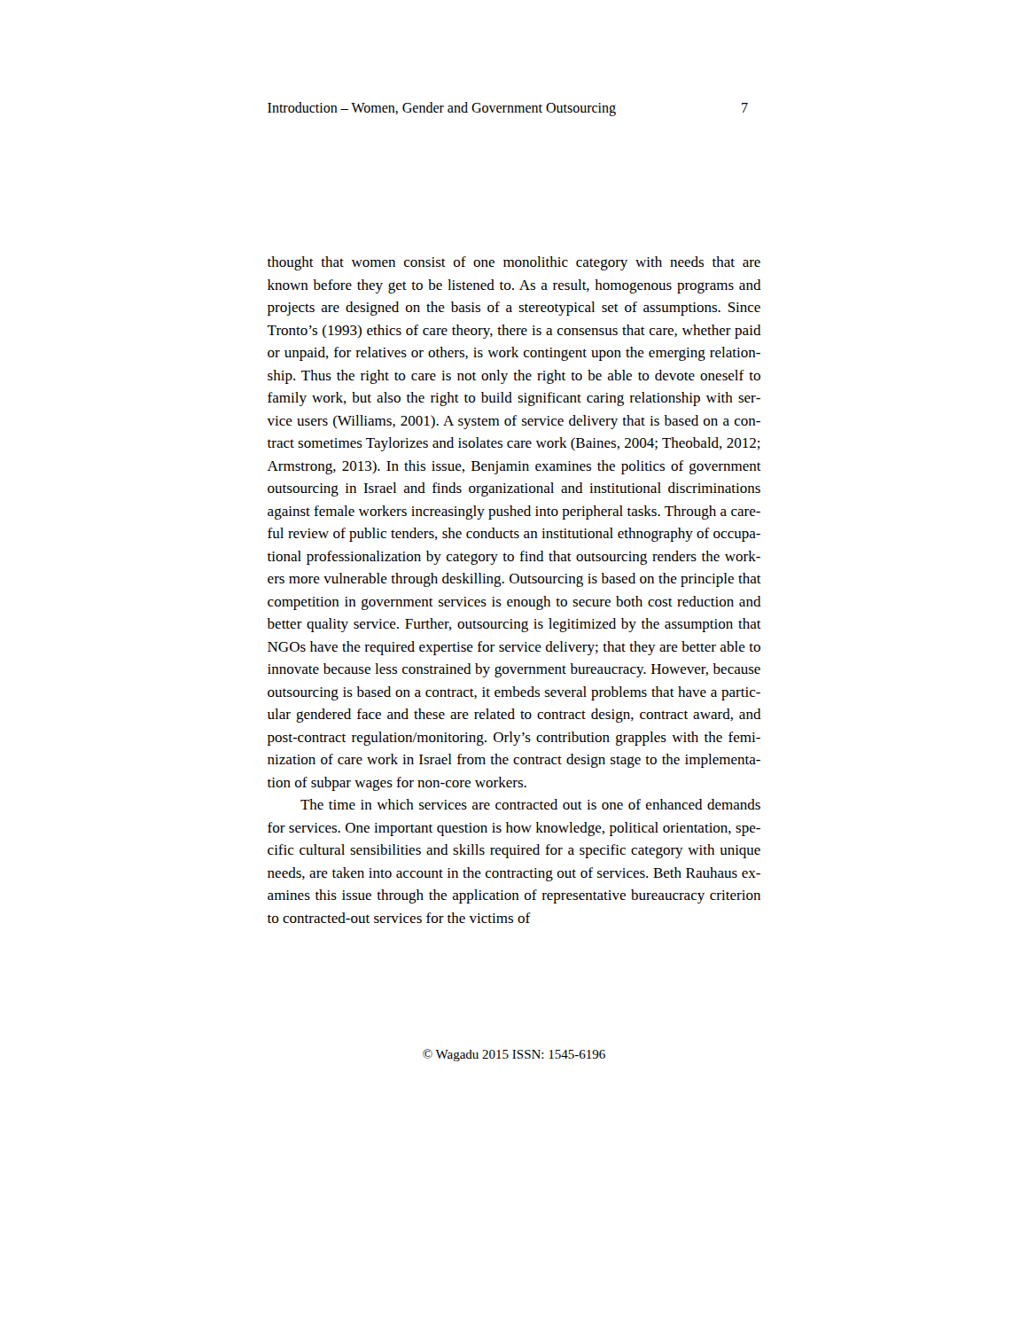Introduction – Women, Gender and Government Outsourcing 7
thought that women consist of one monolithic category with needs that are known before they get to be listened to. As a result, homogenous programs and projects are designed on the basis of a stereotypical set of assumptions. Since Tronto’s (1993) ethics of care theory, there is a consensus that care, whether paid or unpaid, for relatives or others, is work contingent upon the emerging relationship. Thus the right to care is not only the right to be able to devote oneself to family work, but also the right to build significant caring relationship with service users (Williams, 2001). A system of service delivery that is based on a contract sometimes Taylorizes and isolates care work (Baines, 2004; Theobald, 2012; Armstrong, 2013). In this issue, Benjamin examines the politics of government outsourcing in Israel and finds organizational and institutional discriminations against female workers increasingly pushed into peripheral tasks. Through a careful review of public tenders, she conducts an institutional ethnography of occupational professionalization by category to find that outsourcing renders the workers more vulnerable through deskilling. Outsourcing is based on the principle that competition in government services is enough to secure both cost reduction and better quality service. Further, outsourcing is legitimized by the assumption that NGOs have the required expertise for service delivery; that they are better able to innovate because less constrained by government bureaucracy. However, because outsourcing is based on a contract, it embeds several problems that have a particular gendered face and these are related to contract design, contract award, and post-contract regulation/monitoring. Orly’s contribution grapples with the feminization of care work in Israel from the contract design stage to the implementation of subpar wages for non-core workers.
The time in which services are contracted out is one of enhanced demands for services. One important question is how knowledge, political orientation, specific cultural sensibilities and skills required for a specific category with unique needs, are taken into account in the contracting out of services. Beth Rauhaus examines this issue through the application of representative bureaucracy criterion to contracted-out services for the victims of
© Wagadu 2015 ISSN: 1545-6196